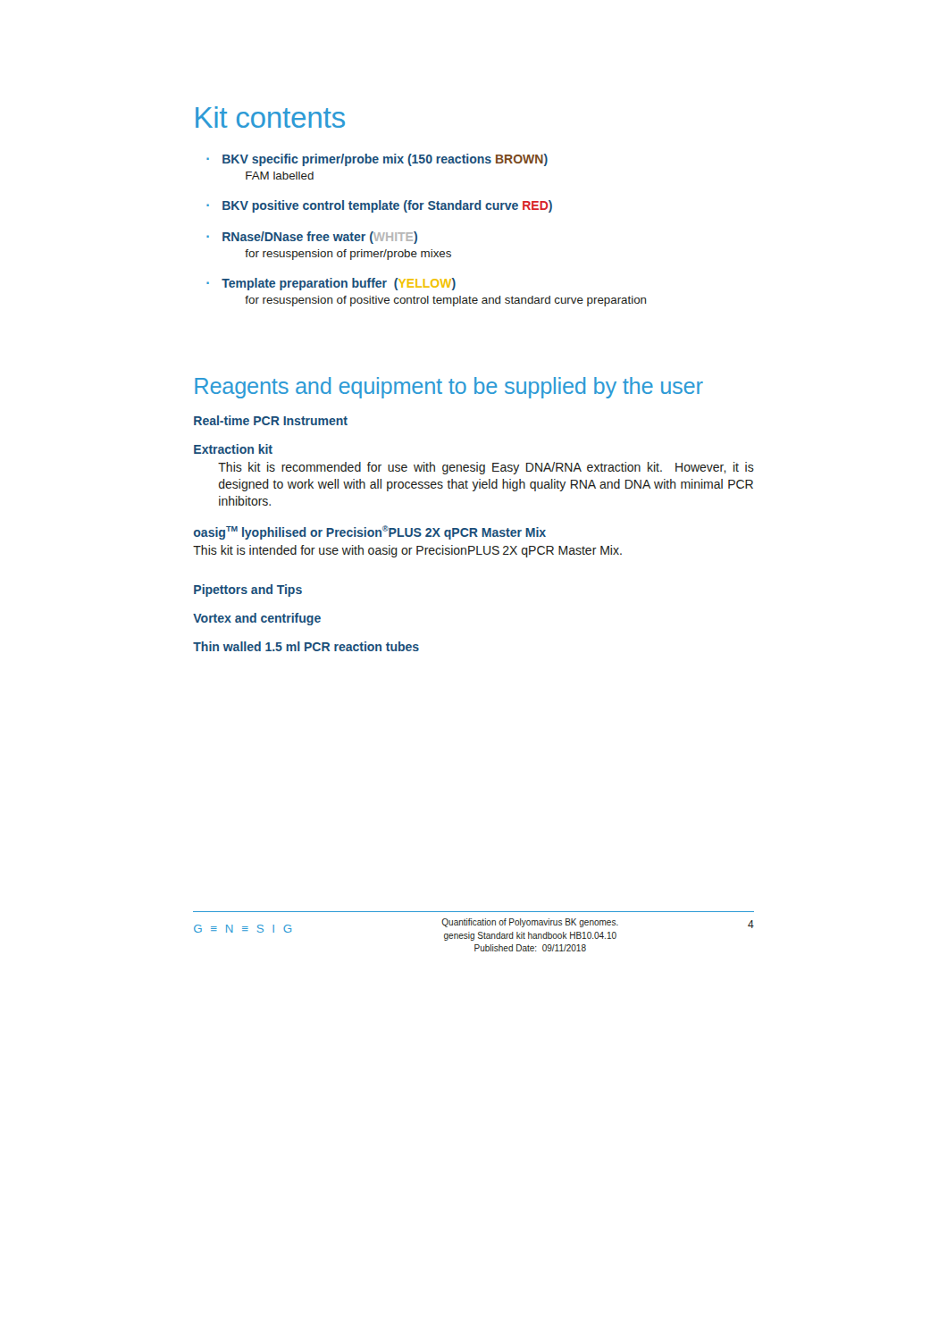Kit contents
BKV specific primer/probe mix (150 reactions BROWN) FAM labelled
BKV positive control template (for Standard curve RED)
RNase/DNase free water (WHITE) for resuspension of primer/probe mixes
Template preparation buffer (YELLOW) for resuspension of positive control template and standard curve preparation
Reagents and equipment to be supplied by the user
Real-time PCR Instrument
Extraction kit
This kit is recommended for use with genesig Easy DNA/RNA extraction kit. However, it is designed to work well with all processes that yield high quality RNA and DNA with minimal PCR inhibitors.
oasigTM lyophilised or Precision®PLUS 2X qPCR Master Mix
This kit is intended for use with oasig or PrecisionPLUS 2X qPCR Master Mix.
Pipettors and Tips
Vortex and centrifuge
Thin walled 1.5 ml PCR reaction tubes
G ≡ N ≡ S I G
Quantification of Polyomavirus BK genomes.
genesig Standard kit handbook HB10.04.10
Published Date: 09/11/2018
4